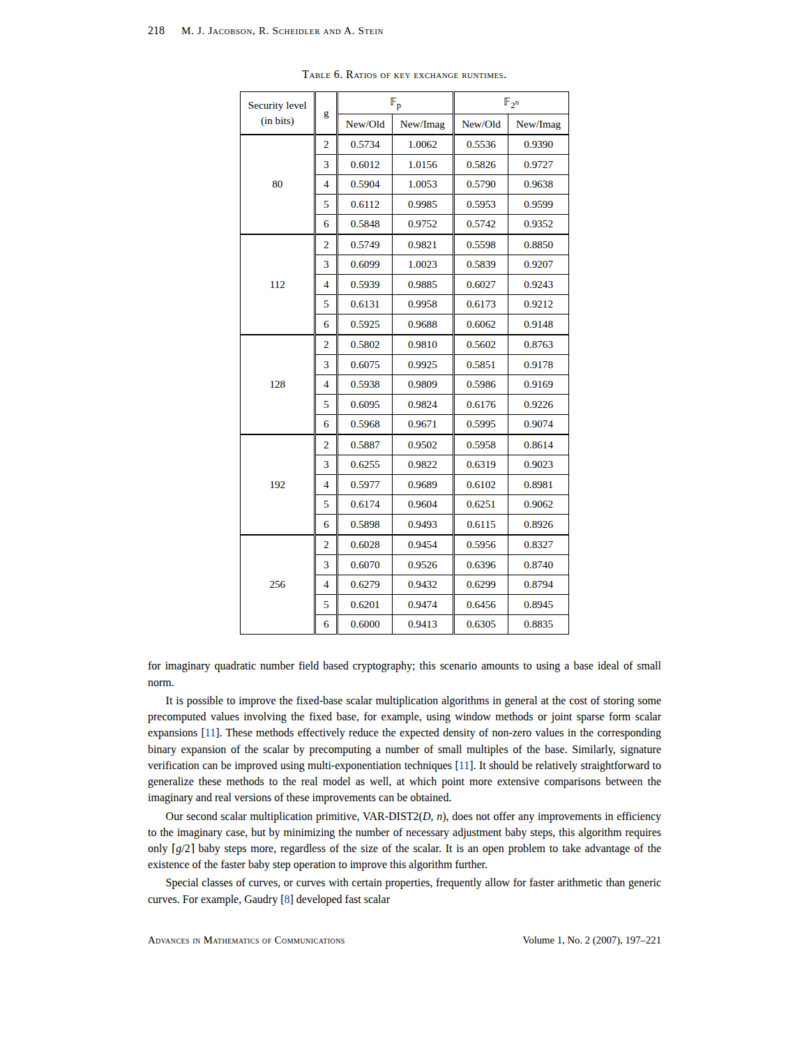218 M. J. Jacobson, R. Scheidler and A. Stein
Table 6. Ratios of key exchange runtimes.
| Security level (in bits) | g | 𝔽 p | 𝔽 2 n |
| --- | --- | --- | --- |
| New/Old | New/Imag | New/Old | New/Imag |
| 80 | 2 | 0.5734 | 1.0062 | 0.5536 | 0.9390 |
| 3 | 0.6012 | 1.0156 | 0.5826 | 0.9727 |
| 4 | 0.5904 | 1.0053 | 0.5790 | 0.9638 |
| 5 | 0.6112 | 0.9985 | 0.5953 | 0.9599 |
| 6 | 0.5848 | 0.9752 | 0.5742 | 0.9352 |
| 112 | 2 | 0.5749 | 0.9821 | 0.5598 | 0.8850 |
| 3 | 0.6099 | 1.0023 | 0.5839 | 0.9207 |
| 4 | 0.5939 | 0.9885 | 0.6027 | 0.9243 |
| 5 | 0.6131 | 0.9958 | 0.6173 | 0.9212 |
| 6 | 0.5925 | 0.9688 | 0.6062 | 0.9148 |
| 128 | 2 | 0.5802 | 0.9810 | 0.5602 | 0.8763 |
| 3 | 0.6075 | 0.9925 | 0.5851 | 0.9178 |
| 4 | 0.5938 | 0.9809 | 0.5986 | 0.9169 |
| 5 | 0.6095 | 0.9824 | 0.6176 | 0.9226 |
| 6 | 0.5968 | 0.9671 | 0.5995 | 0.9074 |
| 192 | 2 | 0.5887 | 0.9502 | 0.5958 | 0.8614 |
| 3 | 0.6255 | 0.9822 | 0.6319 | 0.9023 |
| 4 | 0.5977 | 0.9689 | 0.6102 | 0.8981 |
| 5 | 0.6174 | 0.9604 | 0.6251 | 0.9062 |
| 6 | 0.5898 | 0.9493 | 0.6115 | 0.8926 |
| 256 | 2 | 0.6028 | 0.9454 | 0.5956 | 0.8327 |
| 3 | 0.6070 | 0.9526 | 0.6396 | 0.8740 |
| 4 | 0.6279 | 0.9432 | 0.6299 | 0.8794 |
| 5 | 0.6201 | 0.9474 | 0.6456 | 0.8945 |
| 6 | 0.6000 | 0.9413 | 0.6305 | 0.8835 |
for imaginary quadratic number field based cryptography; this scenario amounts to using a base ideal of small norm.
It is possible to improve the fixed-base scalar multiplication algorithms in general at the cost of storing some precomputed values involving the fixed base, for example, using window methods or joint sparse form scalar expansions [11]. These methods effectively reduce the expected density of non-zero values in the corresponding binary expansion of the scalar by precomputing a number of small multiples of the base. Similarly, signature verification can be improved using multi-exponentiation techniques [11]. It should be relatively straightforward to generalize these methods to the real model as well, at which point more extensive comparisons between the imaginary and real versions of these improvements can be obtained.
Our second scalar multiplication primitive, VAR-DIST2(D, n), does not offer any improvements in efficiency to the imaginary case, but by minimizing the number of necessary adjustment baby steps, this algorithm requires only ⌈g/2⌉ baby steps more, regardless of the size of the scalar. It is an open problem to take advantage of the existence of the faster baby step operation to improve this algorithm further.
Special classes of curves, or curves with certain properties, frequently allow for faster arithmetic than generic curves. For example, Gaudry [8] developed fast scalar
Advances in Mathematics of Communications Volume 1, No. 2 (2007), 197–221